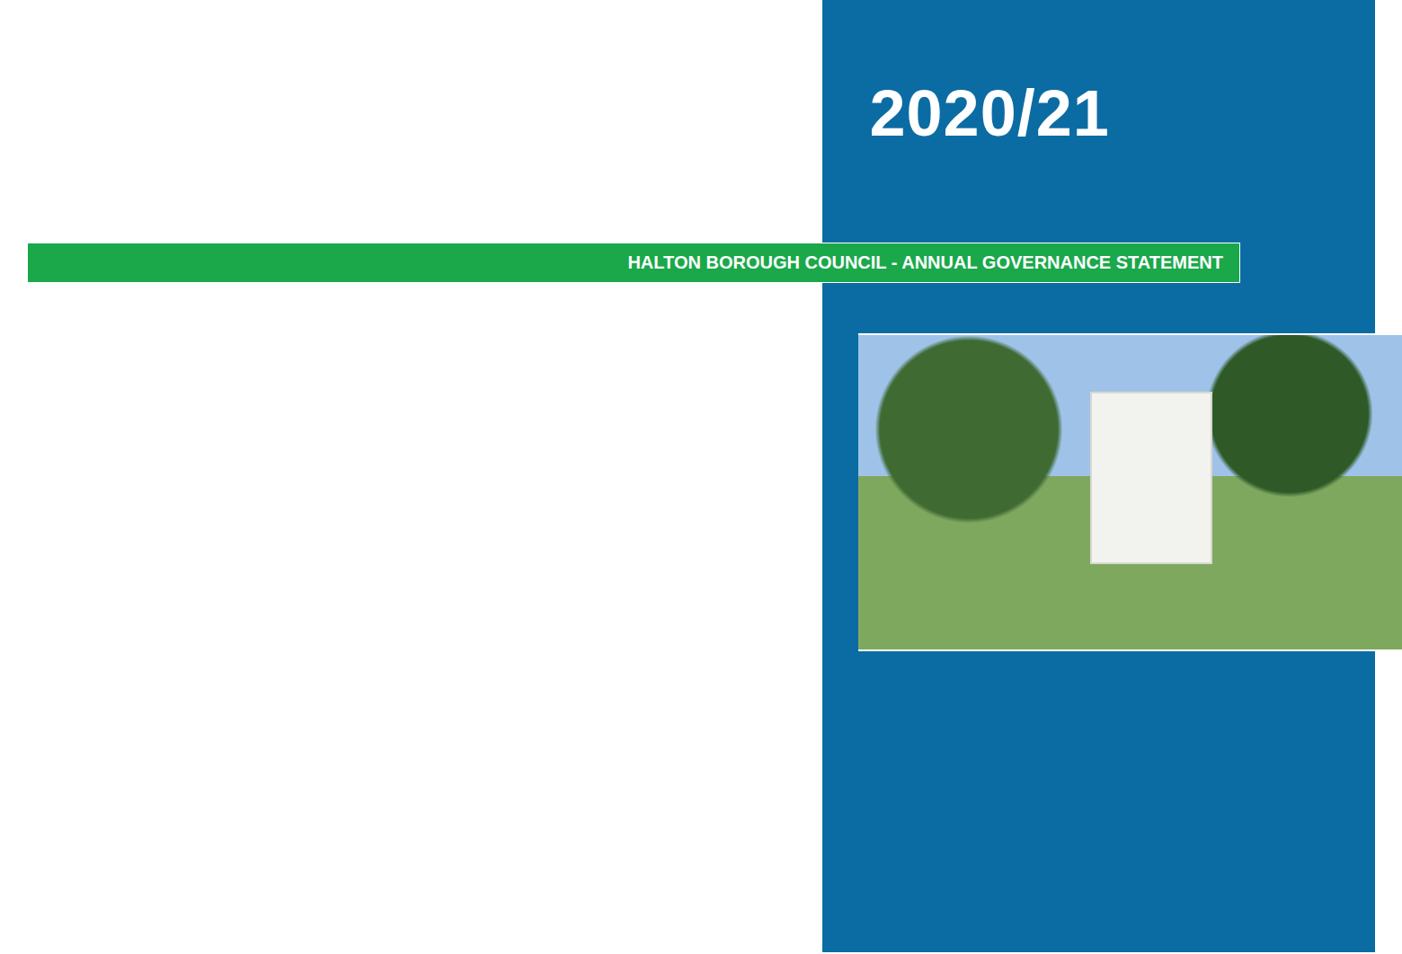2020/21
HALTON BOROUGH COUNCIL - ANNUAL GOVERNANCE STATEMENT